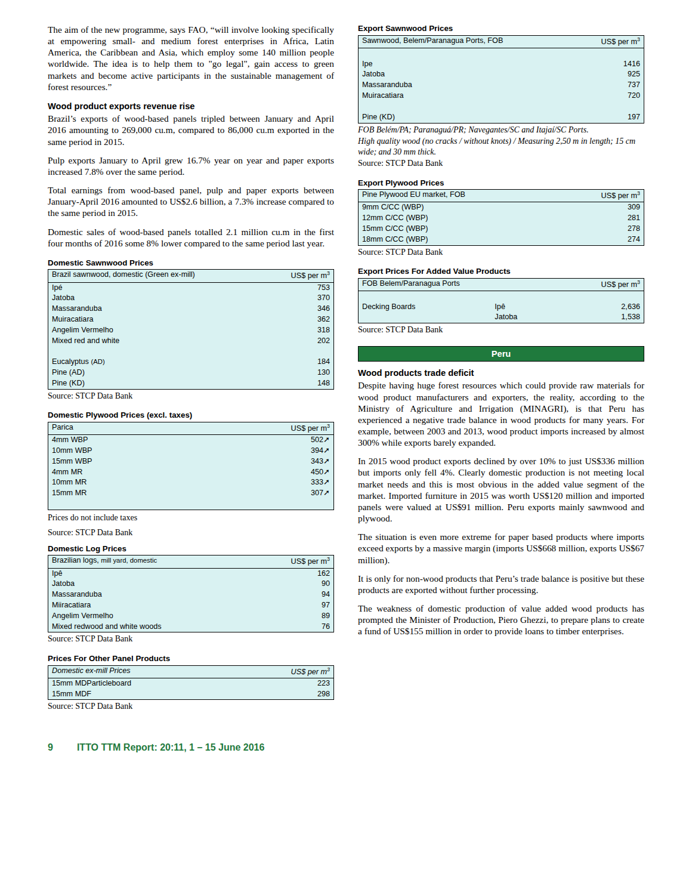The aim of the new programme, says FAO, “will involve looking specifically at empowering small- and medium forest enterprises in Africa, Latin America, the Caribbean and Asia, which employ some 140 million people worldwide. The idea is to help them to "go legal", gain access to green markets and become active participants in the sustainable management of forest resources.”
Wood product exports revenue rise
Brazil’s exports of wood-based panels tripled between January and April 2016 amounting to 269,000 cu.m, compared to 86,000 cu.m exported in the same period in 2015.
Pulp exports January to April grew 16.7% year on year and paper exports increased 7.8% over the same period.
Total earnings from wood-based panel, pulp and paper exports between January-April 2016 amounted to US$2.6 billion, a 7.3% increase compared to the same period in 2015.
Domestic sales of wood-based panels totalled 2.1 million cu.m in the first four months of 2016 some 8% lower compared to the same period last year.
Domestic Sawnwood Prices
| Brazil sawnwood, domestic (Green ex-mill) | US$ per m 3 |
| Ipé | 753 |
| Jatoba | 370 |
| Massaranduba | 346 |
| Muiracatiara | 362 |
| Angelim Vermelho | 318 |
| Mixed red and white | 202 |
| Eucalyptus (AD) | 184 |
| Pine (AD) | 130 |
| Pine (KD) | 148 |
Source: STCP Data Bank
Domestic Plywood Prices (excl. taxes)
| Parica | US$ per m 3 |
| 4mm WBP | 502 ➚ |
| 10mm WBP | 394 ➚ |
| 15mm WBP | 343 ➚ |
| 4mm MR | 450 ➚ |
| 10mm MR | 333 ➚ |
| 15mm MR | 307 ➚ |
Prices do not include taxes
Source: STCP Data Bank
Domestic Log Prices
| Brazilian logs, mill yard, domestic | US$ per m 3 |
| Ipê | 162 |
| Jatoba | 90 |
| Massaranduba | 94 |
| Miiracatiara | 97 |
| Angelim Vermelho | 89 |
| Mixed redwood and white woods | 76 |
Source: STCP Data Bank
Prices For Other Panel Products
| Domestic ex-mill Prices | US$ per m 3 |
| 15mm MDParticleboard | 223 |
| 15mm MDF | 298 |
Source: STCP Data Bank
Export Sawnwood Prices
| Sawnwood, Belem/Paranagua Ports, FOB | US$ per m 3 |
| Ipe | 1416 |
| Jatoba | 925 |
| Massaranduba | 737 |
| Muiracatiara | 720 |
| Pine (KD) | 197 |
FOB Belém/PA; Paranaguá/PR; Navegantes/SC and Itajaí/SC Ports.
High quality wood (no cracks / without knots) / Measuring 2,50 m in length; 15 cm wide; and 30 mm thick.
Source: STCP Data Bank
Export Plywood Prices
| Pine Plywood EU market, FOB | US$ per m 3 |
| 9mm C/CC (WBP) | 309 |
| 12mm C/CC (WBP) | 281 |
| 15mm C/CC (WBP) | 278 |
| 18mm C/CC (WBP) | 274 |
Source: STCP Data Bank
Export Prices For Added Value Products
| FOB Belem/Paranagua Ports | US$ per m 3 |
| Decking Boards | Ipê | 2,636 |
| | Jatoba | 1,538 |
Source: STCP Data Bank
Peru
Wood products trade deficit
Despite having huge forest resources which could provide raw materials for wood product manufacturers and exporters, the reality, according to the Ministry of Agriculture and Irrigation (MINAGRI), is that Peru has experienced a negative trade balance in wood products for many years. For example, between 2003 and 2013, wood product imports increased by almost 300% while exports barely expanded.
In 2015 wood product exports declined by over 10% to just US$336 million but imports only fell 4%. Clearly domestic production is not meeting local market needs and this is most obvious in the added value segment of the market. Imported furniture in 2015 was worth US$120 million and imported panels were valued at US$91 million. Peru exports mainly sawnwood and plywood.
The situation is even more extreme for paper based products where imports exceed exports by a massive margin (imports US$668 million, exports US$67 million).
It is only for non-wood products that Peru’s trade balance is positive but these products are exported without further processing.
The weakness of domestic production of value added wood products has prompted the Minister of Production, Piero Ghezzi, to prepare plans to create a fund of US$155 million in order to provide loans to timber enterprises.
9 ITTO TTM Report: 20:11, 1 – 15 June 2016